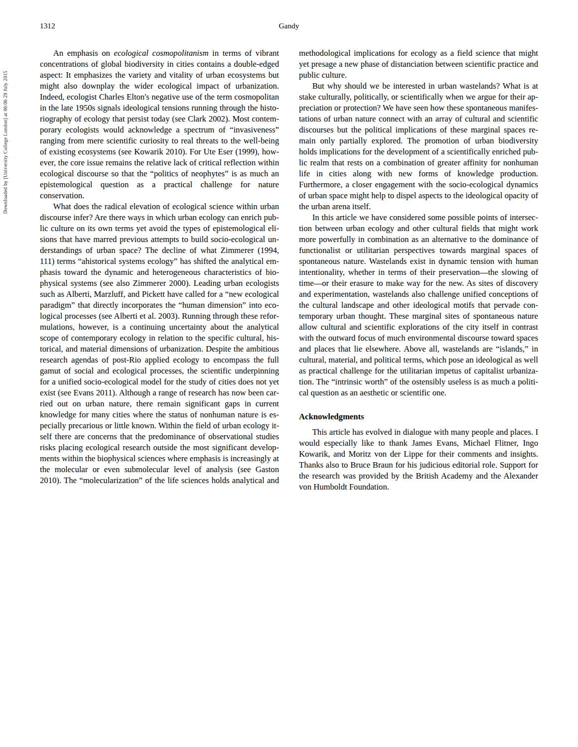Downloaded by [University College London] at 06:06 29 July 2015
1312
Gandy
An emphasis on ecological cosmopolitanism in terms of vibrant concentrations of global biodiversity in cities contains a double-edged aspect: It emphasizes the variety and vitality of urban ecosystems but might also downplay the wider ecological impact of urbanization. Indeed, ecologist Charles Elton's negative use of the term cosmopolitan in the late 1950s signals ideological tensions running through the historiography of ecology that persist today (see Clark 2002). Most contemporary ecologists would acknowledge a spectrum of “invasiveness” ranging from mere scientific curiosity to real threats to the well-being of existing ecosystems (see Kowarik 2010). For Ute Eser (1999), however, the core issue remains the relative lack of critical reflection within ecological discourse so that the “politics of neophytes” is as much an epistemological question as a practical challenge for nature conservation.
What does the radical elevation of ecological science within urban discourse infer? Are there ways in which urban ecology can enrich public culture on its own terms yet avoid the types of epistemological elisions that have marred previous attempts to build socio-ecological understandings of urban space? The decline of what Zimmerer (1994, 111) terms “ahistorical systems ecology” has shifted the analytical emphasis toward the dynamic and heterogeneous characteristics of biophysical systems (see also Zimmerer 2000). Leading urban ecologists such as Alberti, Marzluff, and Pickett have called for a “new ecological paradigm” that directly incorporates the “human dimension” into ecological processes (see Alberti et al. 2003). Running through these reformulations, however, is a continuing uncertainty about the analytical scope of contemporary ecology in relation to the specific cultural, historical, and material dimensions of urbanization. Despite the ambitious research agendas of post-Rio applied ecology to encompass the full gamut of social and ecological processes, the scientific underpinning for a unified socio-ecological model for the study of cities does not yet exist (see Evans 2011). Although a range of research has now been carried out on urban nature, there remain significant gaps in current knowledge for many cities where the status of nonhuman nature is especially precarious or little known. Within the field of urban ecology itself there are concerns that the predominance of observational studies risks placing ecological research outside the most significant developments within the biophysical sciences where emphasis is increasingly at the molecular or even submolecular level of analysis (see Gaston 2010). The “molecularization” of the life sciences holds analytical and methodological implications for ecology as a field science that might yet presage a new phase of distanciation between scientific practice and public culture.
But why should we be interested in urban wastelands? What is at stake culturally, politically, or scientifically when we argue for their appreciation or protection? We have seen how these spontaneous manifestations of urban nature connect with an array of cultural and scientific discourses but the political implications of these marginal spaces remain only partially explored. The promotion of urban biodiversity holds implications for the development of a scientifically enriched public realm that rests on a combination of greater affinity for nonhuman life in cities along with new forms of knowledge production. Furthermore, a closer engagement with the socio-ecological dynamics of urban space might help to dispel aspects to the ideological opacity of the urban arena itself.
In this article we have considered some possible points of intersection between urban ecology and other cultural fields that might work more powerfully in combination as an alternative to the dominance of functionalist or utilitarian perspectives towards marginal spaces of spontaneous nature. Wastelands exist in dynamic tension with human intentionality, whether in terms of their preservation—the slowing of time—or their erasure to make way for the new. As sites of discovery and experimentation, wastelands also challenge unified conceptions of the cultural landscape and other ideological motifs that pervade contemporary urban thought. These marginal sites of spontaneous nature allow cultural and scientific explorations of the city itself in contrast with the outward focus of much environmental discourse toward spaces and places that lie elsewhere. Above all, wastelands are “islands,” in cultural, material, and political terms, which pose an ideological as well as practical challenge for the utilitarian impetus of capitalist urbanization. The “intrinsic worth” of the ostensibly useless is as much a political question as an aesthetic or scientific one.
Acknowledgments
This article has evolved in dialogue with many people and places. I would especially like to thank James Evans, Michael Flitner, Ingo Kowarik, and Moritz von der Lippe for their comments and insights. Thanks also to Bruce Braun for his judicious editorial role. Support for the research was provided by the British Academy and the Alexander von Humboldt Foundation.